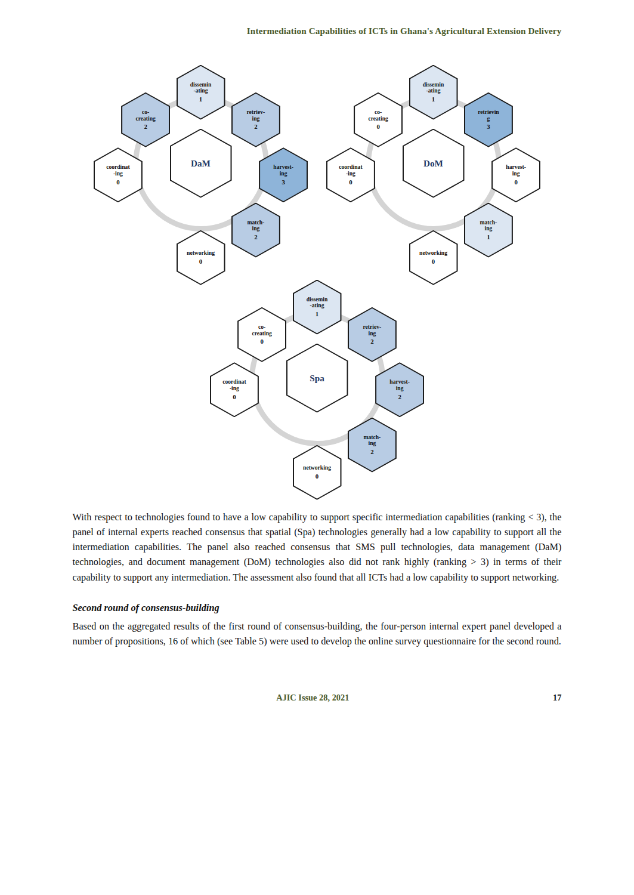Intermediation Capabilities of ICTs in Ghana's Agricultural Extension Delivery
DaM
dissemin
-ating1
retriev-
ing2
harvest-
ing3
match-
ing2
networking0
coordinat
-ing0
co-
creating2
DoM
dissemin
-ating1
retrievin
g3
harvest-
ing0
match-
ing1
networking0
coordinat
-ing0
co-
creating0
Spa
dissemin
-ating1
retriev-
ing2
harvest-
ing2
match-
ing2
networking0
coordinat
-ing0
co-
creating0
With respect to technologies found to have a low capability to support specific intermediation capabilities (ranking < 3), the panel of internal experts reached consensus that spatial (Spa) technologies generally had a low capability to support all the intermediation capabilities. The panel also reached consensus that SMS pull technologies, data management (DaM) technologies, and document management (DoM) technologies also did not rank highly (ranking > 3) in terms of their capability to support any intermediation. The assessment also found that all ICTs had a low capability to support networking.
Second round of consensus-building
Based on the aggregated results of the first round of consensus-building, the four-person internal expert panel developed a number of propositions, 16 of which (see Table 5) were used to develop the online survey questionnaire for the second round.
AJIC Issue 28, 2021 17